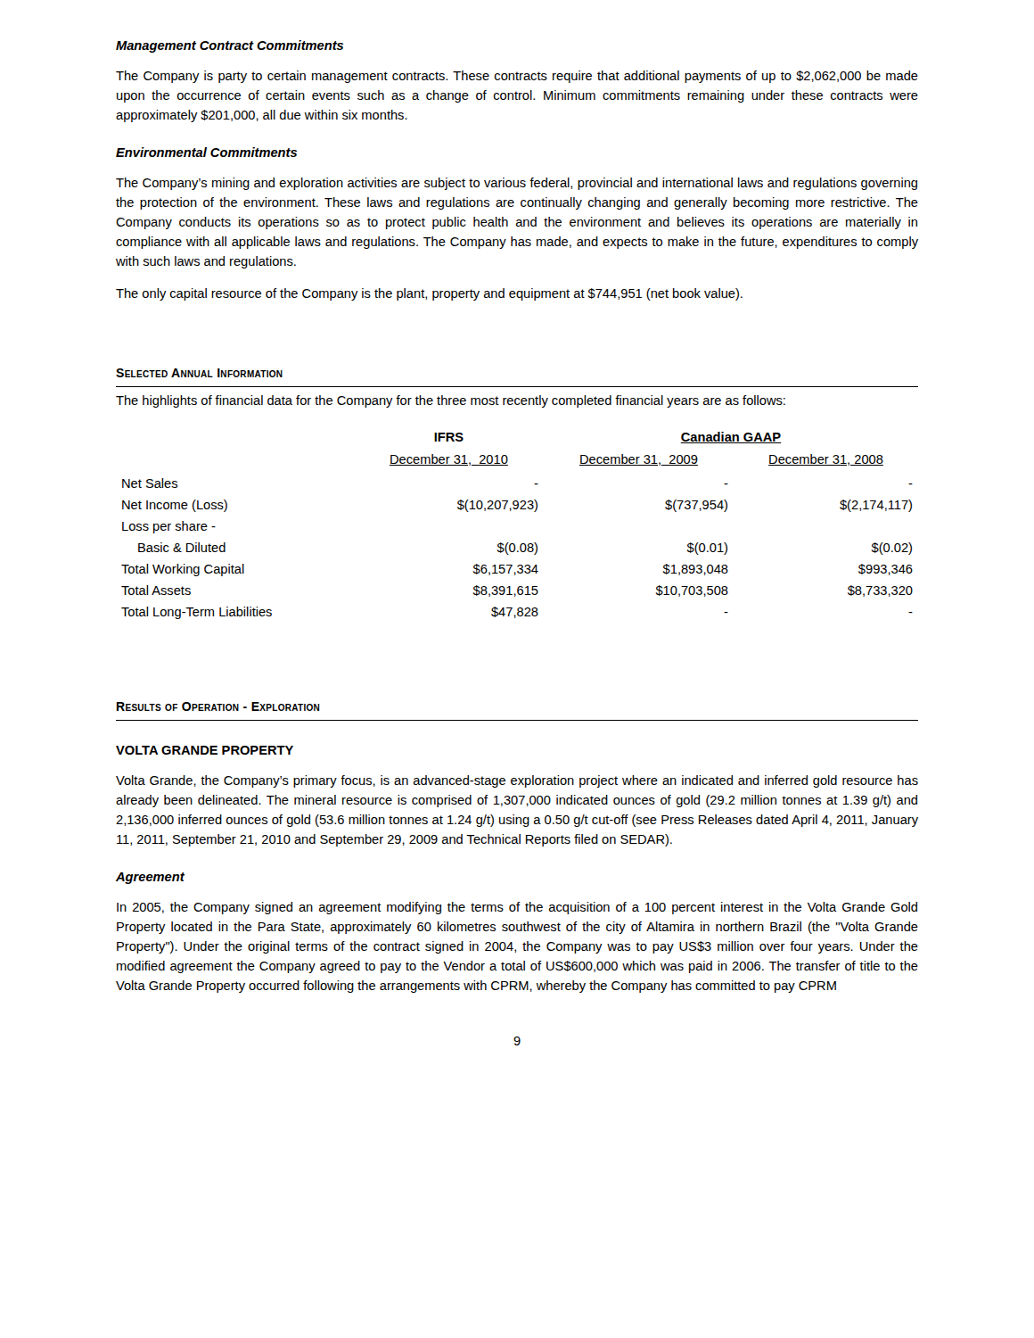Management Contract Commitments
The Company is party to certain management contracts. These contracts require that additional payments of up to $2,062,000 be made upon the occurrence of certain events such as a change of control. Minimum commitments remaining under these contracts were approximately $201,000, all due within six months.
Environmental Commitments
The Company’s mining and exploration activities are subject to various federal, provincial and international laws and regulations governing the protection of the environment. These laws and regulations are continually changing and generally becoming more restrictive. The Company conducts its operations so as to protect public health and the environment and believes its operations are materially in compliance with all applicable laws and regulations. The Company has made, and expects to make in the future, expenditures to comply with such laws and regulations.
The only capital resource of the Company is the plant, property and equipment at $744,951 (net book value).
Selected Annual Information
The highlights of financial data for the Company for the three most recently completed financial years are as follows:
| | IFRS | Canadian GAAP |
| --- | --- | --- |
| | December 31, 2010 | December 31, 2009 | December 31, 2008 |
| Net Sales | - | - | - |
| Net Income (Loss) | $(10,207,923) | $(737,954) | $(2,174,117) |
| Loss per share - | | | |
| Basic & Diluted | $(0.08) | $(0.01) | $(0.02) |
| Total Working Capital | $6,157,334 | $1,893,048 | $993,346 |
| Total Assets | $8,391,615 | $10,703,508 | $8,733,320 |
| Total Long-Term Liabilities | $47,828 | - | - |
Results of Operation - Exploration
VOLTA GRANDE PROPERTY
Volta Grande, the Company’s primary focus, is an advanced-stage exploration project where an indicated and inferred gold resource has already been delineated. The mineral resource is comprised of 1,307,000 indicated ounces of gold (29.2 million tonnes at 1.39 g/t) and 2,136,000 inferred ounces of gold (53.6 million tonnes at 1.24 g/t) using a 0.50 g/t cut-off (see Press Releases dated April 4, 2011, January 11, 2011, September 21, 2010 and September 29, 2009 and Technical Reports filed on SEDAR).
Agreement
In 2005, the Company signed an agreement modifying the terms of the acquisition of a 100 percent interest in the Volta Grande Gold Property located in the Para State, approximately 60 kilometres southwest of the city of Altamira in northern Brazil (the "Volta Grande Property"). Under the original terms of the contract signed in 2004, the Company was to pay US$3 million over four years. Under the modified agreement the Company agreed to pay to the Vendor a total of US$600,000 which was paid in 2006. The transfer of title to the Volta Grande Property occurred following the arrangements with CPRM, whereby the Company has committed to pay CPRM
9